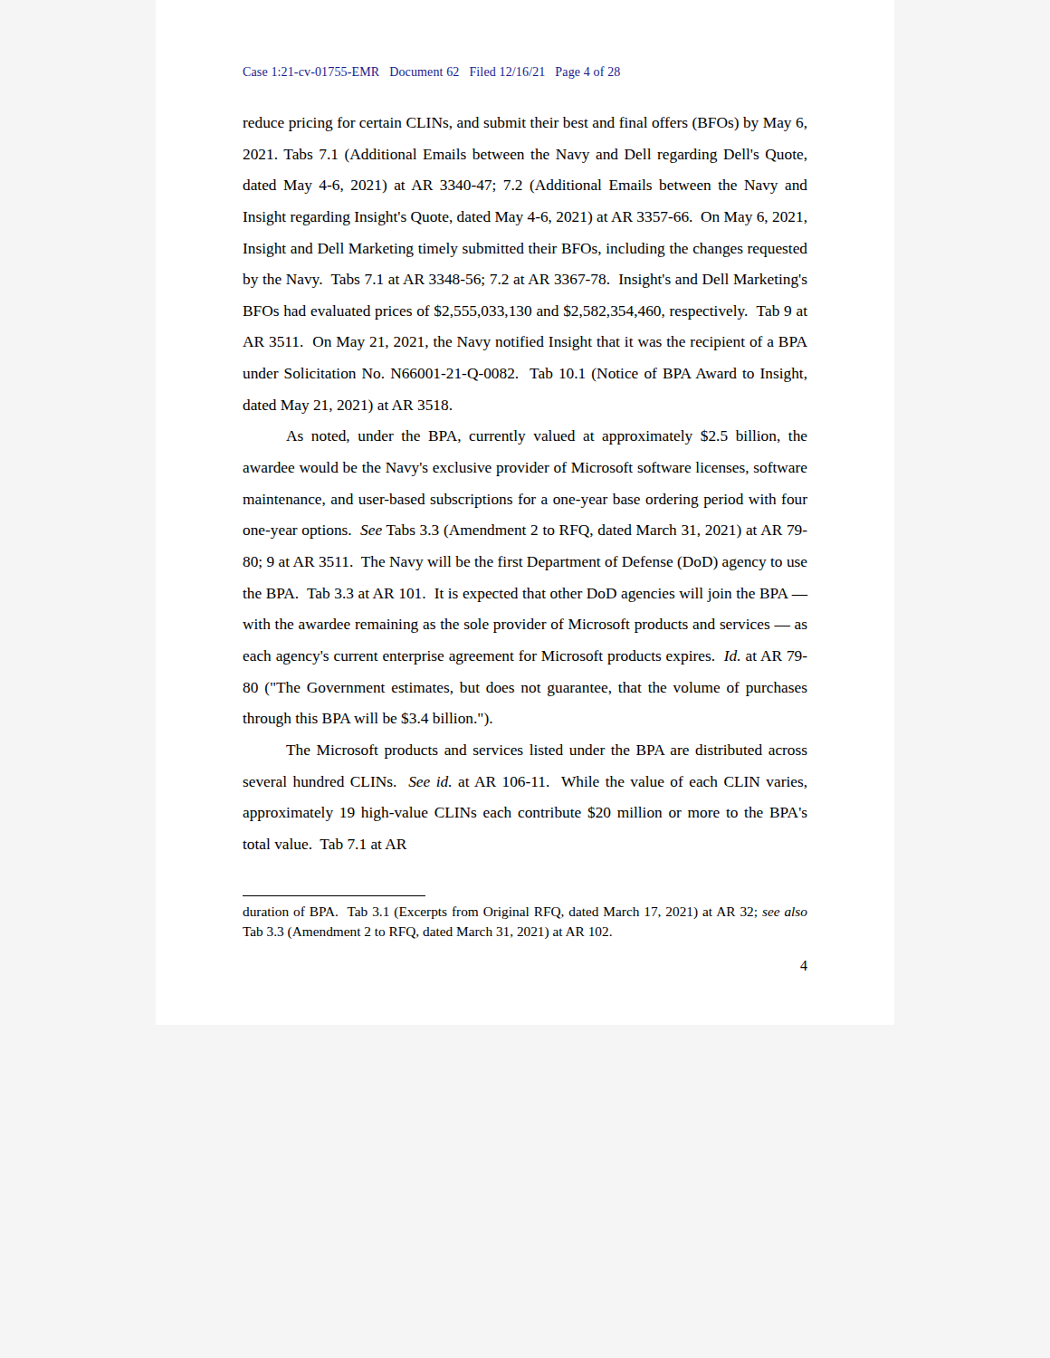Case 1:21-cv-01755-EMR Document 62 Filed 12/16/21 Page 4 of 28
reduce pricing for certain CLINs, and submit their best and final offers (BFOs) by May 6, 2021. Tabs 7.1 (Additional Emails between the Navy and Dell regarding Dell's Quote, dated May 4-6, 2021) at AR 3340-47; 7.2 (Additional Emails between the Navy and Insight regarding Insight's Quote, dated May 4-6, 2021) at AR 3357-66. On May 6, 2021, Insight and Dell Marketing timely submitted their BFOs, including the changes requested by the Navy. Tabs 7.1 at AR 3348-56; 7.2 at AR 3367-78. Insight's and Dell Marketing's BFOs had evaluated prices of $2,555,033,130 and $2,582,354,460, respectively. Tab 9 at AR 3511. On May 21, 2021, the Navy notified Insight that it was the recipient of a BPA under Solicitation No. N66001-21-Q-0082. Tab 10.1 (Notice of BPA Award to Insight, dated May 21, 2021) at AR 3518.
As noted, under the BPA, currently valued at approximately $2.5 billion, the awardee would be the Navy's exclusive provider of Microsoft software licenses, software maintenance, and user-based subscriptions for a one-year base ordering period with four one-year options. See Tabs 3.3 (Amendment 2 to RFQ, dated March 31, 2021) at AR 79-80; 9 at AR 3511. The Navy will be the first Department of Defense (DoD) agency to use the BPA. Tab 3.3 at AR 101. It is expected that other DoD agencies will join the BPA — with the awardee remaining as the sole provider of Microsoft products and services — as each agency's current enterprise agreement for Microsoft products expires. Id. at AR 79-80 ("The Government estimates, but does not guarantee, that the volume of purchases through this BPA will be $3.4 billion.").
The Microsoft products and services listed under the BPA are distributed across several hundred CLINs. See id. at AR 106-11. While the value of each CLIN varies, approximately 19 high-value CLINs each contribute $20 million or more to the BPA's total value. Tab 7.1 at AR
duration of BPA. Tab 3.1 (Excerpts from Original RFQ, dated March 17, 2021) at AR 32; see also Tab 3.3 (Amendment 2 to RFQ, dated March 31, 2021) at AR 102.
4